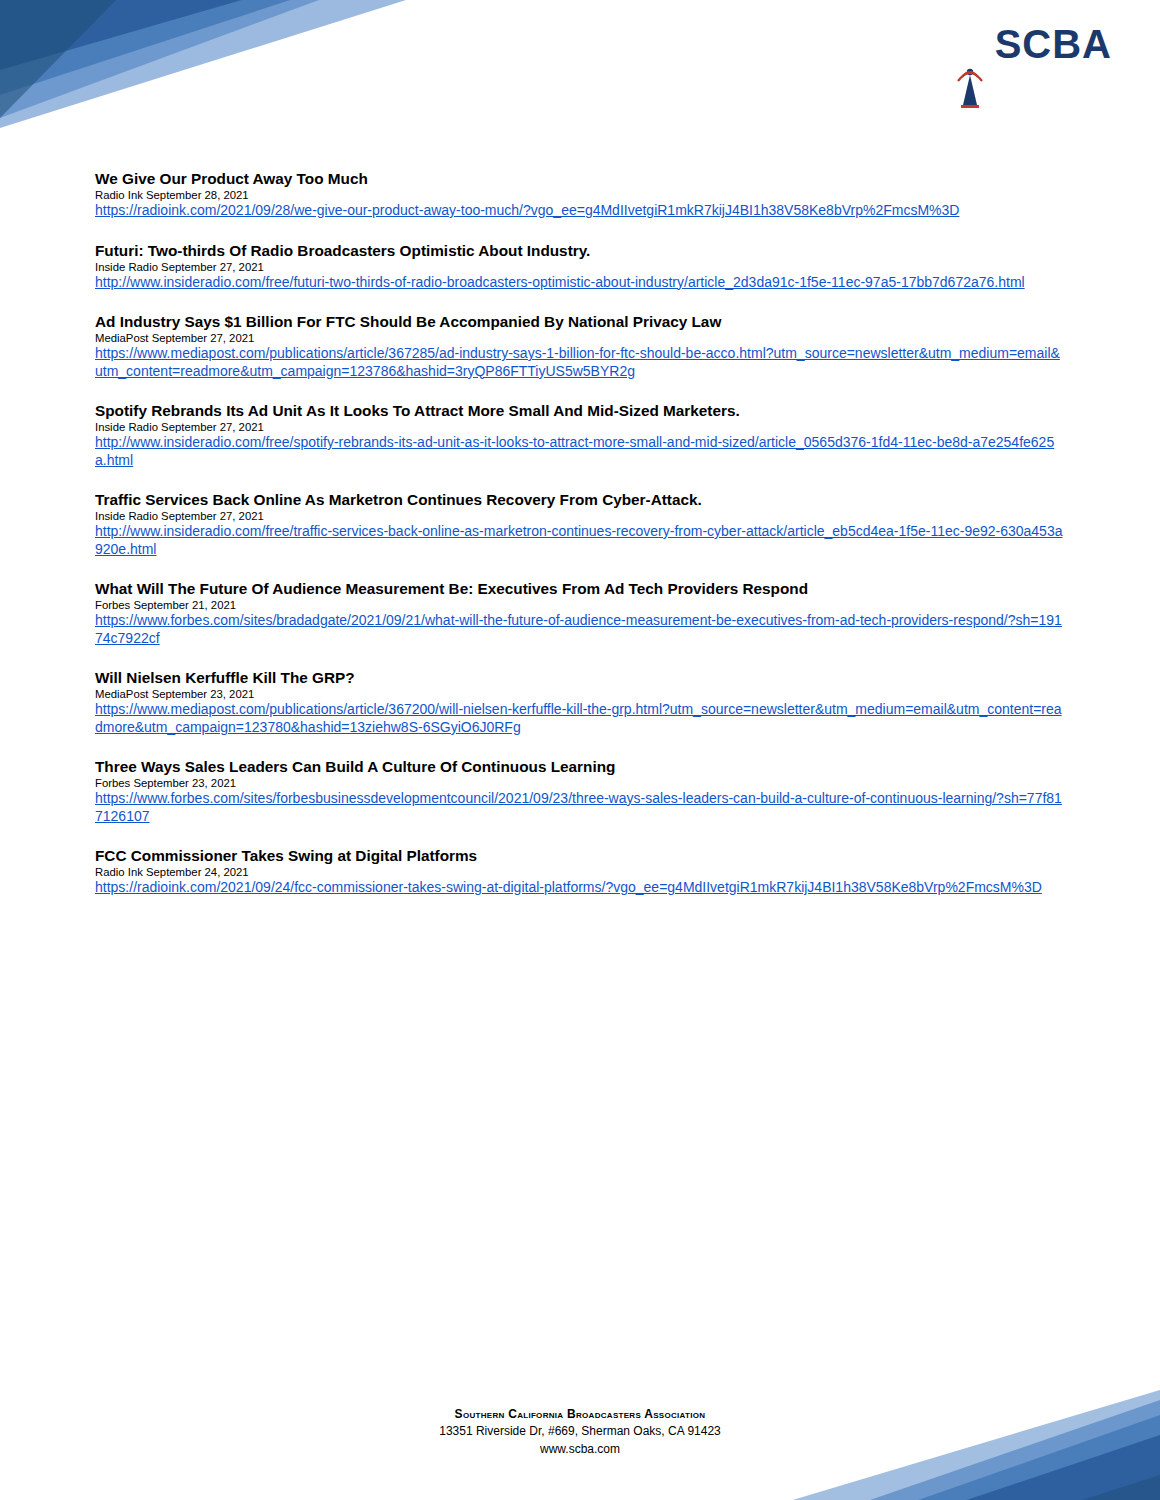SCBA
We Give Our Product Away Too Much
Radio Ink September 28, 2021
https://radioink.com/2021/09/28/we-give-our-product-away-too-much/?vgo_ee=g4MdIIvetgiR1mkR7kijJ4BI1h38V58Ke8bVrp%2FmcsM%3D
Futuri: Two-thirds Of Radio Broadcasters Optimistic About Industry.
Inside Radio September 27, 2021
http://www.insideradio.com/free/futuri-two-thirds-of-radio-broadcasters-optimistic-about-industry/article_2d3da91c-1f5e-11ec-97a5-17bb7d672a76.html
Ad Industry Says $1 Billion For FTC Should Be Accompanied By National Privacy Law
MediaPost September 27, 2021
https://www.mediapost.com/publications/article/367285/ad-industry-says-1-billion-for-ftc-should-be-acco.html?utm_source=newsletter&utm_medium=email&utm_content=readmore&utm_campaign=123786&hashid=3ryQP86FTTiyUS5w5BYR2g
Spotify Rebrands Its Ad Unit As It Looks To Attract More Small And Mid-Sized Marketers.
Inside Radio September 27, 2021
http://www.insideradio.com/free/spotify-rebrands-its-ad-unit-as-it-looks-to-attract-more-small-and-mid-sized/article_0565d376-1fd4-11ec-be8d-a7e254fe625a.html
Traffic Services Back Online As Marketron Continues Recovery From Cyber-Attack.
Inside Radio September 27, 2021
http://www.insideradio.com/free/traffic-services-back-online-as-marketron-continues-recovery-from-cyber-attack/article_eb5cd4ea-1f5e-11ec-9e92-630a453a920e.html
What Will The Future Of Audience Measurement Be: Executives From Ad Tech Providers Respond
Forbes September 21, 2021
https://www.forbes.com/sites/bradadgate/2021/09/21/what-will-the-future-of-audience-measurement-be-executives-from-ad-tech-providers-respond/?sh=19174c7922cf
Will Nielsen Kerfuffle Kill The GRP?
MediaPost September 23, 2021
https://www.mediapost.com/publications/article/367200/will-nielsen-kerfuffle-kill-the-grp.html?utm_source=newsletter&utm_medium=email&utm_content=readmore&utm_campaign=123780&hashid=13ziehw8S-6SGyiO6J0RFg
Three Ways Sales Leaders Can Build A Culture Of Continuous Learning
Forbes September 23, 2021
https://www.forbes.com/sites/forbesbusinessdevelopmentcouncil/2021/09/23/three-ways-sales-leaders-can-build-a-culture-of-continuous-learning/?sh=77f817126107
FCC Commissioner Takes Swing at Digital Platforms
Radio Ink September 24, 2021
https://radioink.com/2021/09/24/fcc-commissioner-takes-swing-at-digital-platforms/?vgo_ee=g4MdIIvetgiR1mkR7kijJ4BI1h38V58Ke8bVrp%2FmcsM%3D
Southern California Broadcasters Association
13351 Riverside Dr, #669, Sherman Oaks, CA 91423
www.scba.com